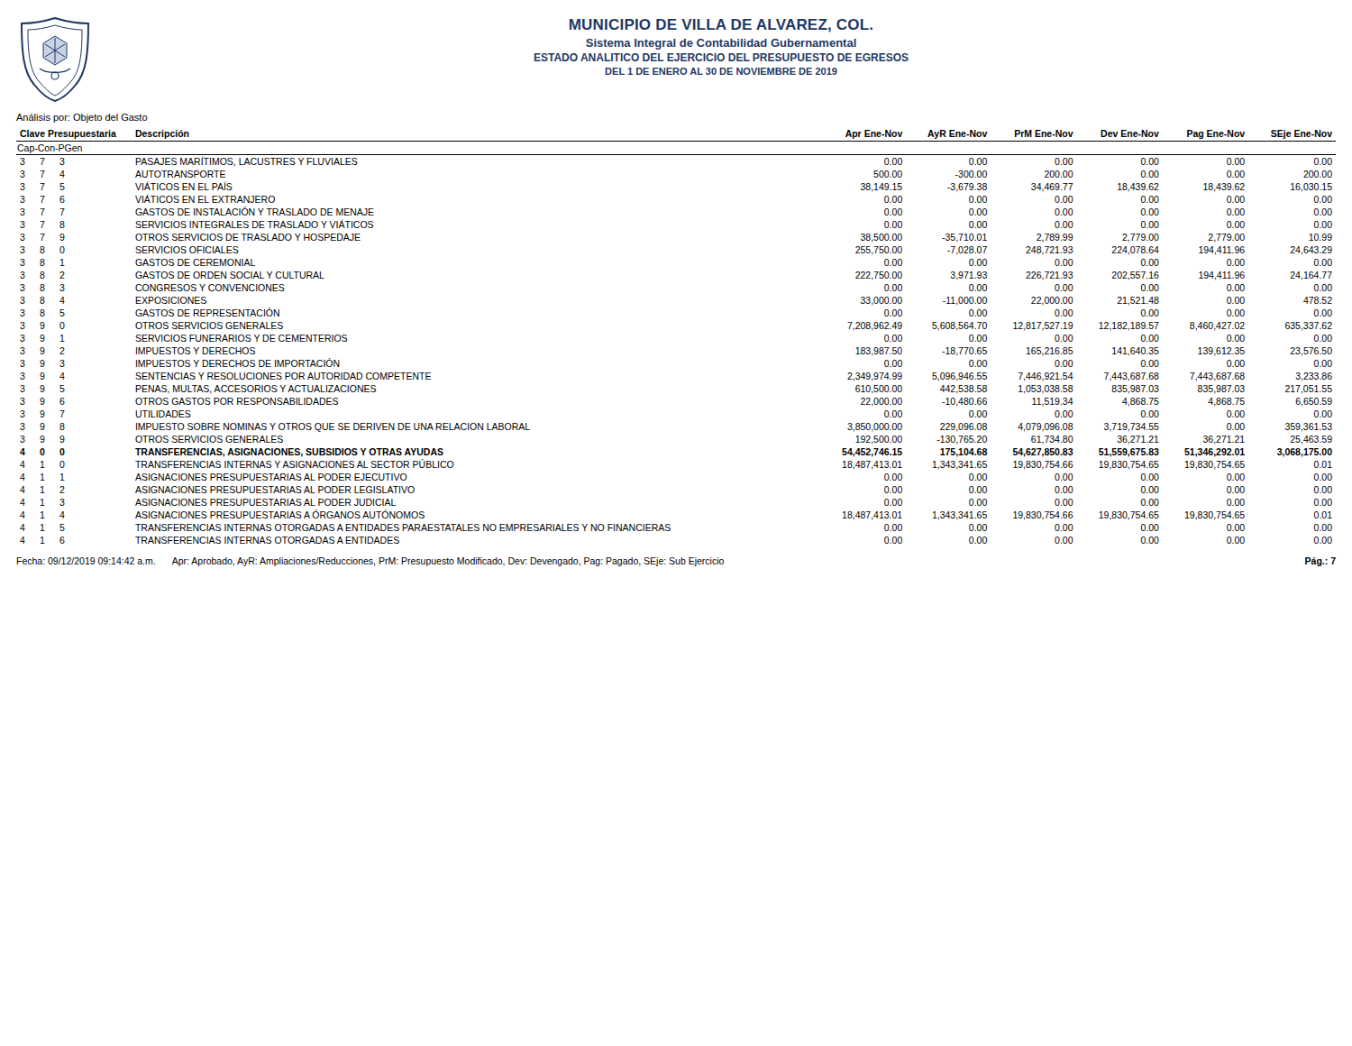MUNICIPIO DE VILLA DE ALVAREZ, COL.
Sistema Integral de Contabilidad Gubernamental
ESTADO ANALITICO DEL EJERCICIO DEL PRESUPUESTO DE EGRESOS
DEL 1 DE ENERO AL 30 DE NOVIEMBRE DE 2019
Análisis por: Objeto del Gasto
| Clave Presupuestaria | Descripción | Apr Ene-Nov | AyR Ene-Nov | PrM Ene-Nov | Dev Ene-Nov | Pag Ene-Nov | SEje Ene-Nov |
| --- | --- | --- | --- | --- | --- | --- | --- |
| Cap-Con-PGen | | | | | | | |
| 3 | 7 | 3 | | PASAJES MARÍTIMOS, LACUSTRES Y FLUVIALES | 0.00 | 0.00 | 0.00 | 0.00 | 0.00 | 0.00 |
| 3 | 7 | 4 | | AUTOTRANSPORTE | 500.00 | -300.00 | 200.00 | 0.00 | 0.00 | 200.00 |
| 3 | 7 | 5 | | VIÁTICOS EN EL PAÍS | 38,149.15 | -3,679.38 | 34,469.77 | 18,439.62 | 18,439.62 | 16,030.15 |
| 3 | 7 | 6 | | VIÁTICOS EN EL EXTRANJERO | 0.00 | 0.00 | 0.00 | 0.00 | 0.00 | 0.00 |
| 3 | 7 | 7 | | GASTOS DE INSTALACIÓN Y TRASLADO DE MENAJE | 0.00 | 0.00 | 0.00 | 0.00 | 0.00 | 0.00 |
| 3 | 7 | 8 | | SERVICIOS INTEGRALES DE TRASLADO Y VIÁTICOS | 0.00 | 0.00 | 0.00 | 0.00 | 0.00 | 0.00 |
| 3 | 7 | 9 | | OTROS SERVICIOS DE TRASLADO Y HOSPEDAJE | 38,500.00 | -35,710.01 | 2,789.99 | 2,779.00 | 2,779.00 | 10.99 |
| 3 | 8 | 0 | | SERVICIOS OFICIALES | 255,750.00 | -7,028.07 | 248,721.93 | 224,078.64 | 194,411.96 | 24,643.29 |
| 3 | 8 | 1 | | GASTOS DE CEREMONIAL | 0.00 | 0.00 | 0.00 | 0.00 | 0.00 | 0.00 |
| 3 | 8 | 2 | | GASTOS DE ORDEN SOCIAL Y CULTURAL | 222,750.00 | 3,971.93 | 226,721.93 | 202,557.16 | 194,411.96 | 24,164.77 |
| 3 | 8 | 3 | | CONGRESOS Y CONVENCIONES | 0.00 | 0.00 | 0.00 | 0.00 | 0.00 | 0.00 |
| 3 | 8 | 4 | | EXPOSICIONES | 33,000.00 | -11,000.00 | 22,000.00 | 21,521.48 | 0.00 | 478.52 |
| 3 | 8 | 5 | | GASTOS DE REPRESENTACIÓN | 0.00 | 0.00 | 0.00 | 0.00 | 0.00 | 0.00 |
| 3 | 9 | 0 | | OTROS SERVICIOS GENERALES | 7,208,962.49 | 5,608,564.70 | 12,817,527.19 | 12,182,189.57 | 8,460,427.02 | 635,337.62 |
| 3 | 9 | 1 | | SERVICIOS FUNERARIOS Y DE CEMENTERIOS | 0.00 | 0.00 | 0.00 | 0.00 | 0.00 | 0.00 |
| 3 | 9 | 2 | | IMPUESTOS Y DERECHOS | 183,987.50 | -18,770.65 | 165,216.85 | 141,640.35 | 139,612.35 | 23,576.50 |
| 3 | 9 | 3 | | IMPUESTOS Y DERECHOS DE IMPORTACIÓN | 0.00 | 0.00 | 0.00 | 0.00 | 0.00 | 0.00 |
| 3 | 9 | 4 | | SENTENCIAS Y RESOLUCIONES POR AUTORIDAD COMPETENTE | 2,349,974.99 | 5,096,946.55 | 7,446,921.54 | 7,443,687.68 | 7,443,687.68 | 3,233.86 |
| 3 | 9 | 5 | | PENAS, MULTAS, ACCESORIOS Y ACTUALIZACIONES | 610,500.00 | 442,538.58 | 1,053,038.58 | 835,987.03 | 835,987.03 | 217,051.55 |
| 3 | 9 | 6 | | OTROS GASTOS POR RESPONSABILIDADES | 22,000.00 | -10,480.66 | 11,519.34 | 4,868.75 | 4,868.75 | 6,650.59 |
| 3 | 9 | 7 | | UTILIDADES | 0.00 | 0.00 | 0.00 | 0.00 | 0.00 | 0.00 |
| 3 | 9 | 8 | | IMPUESTO SOBRE NOMINAS Y OTROS QUE SE DERIVEN DE UNA RELACION LABORAL | 3,850,000.00 | 229,096.08 | 4,079,096.08 | 3,719,734.55 | 0.00 | 359,361.53 |
| 3 | 9 | 9 | | OTROS SERVICIOS GENERALES | 192,500.00 | -130,765.20 | 61,734.80 | 36,271.21 | 36,271.21 | 25,463.59 |
| 4 | 0 | 0 | | TRANSFERENCIAS, ASIGNACIONES, SUBSIDIOS Y OTRAS AYUDAS | 54,452,746.15 | 175,104.68 | 54,627,850.83 | 51,559,675.83 | 51,346,292.01 | 3,068,175.00 |
| 4 | 1 | 0 | | TRANSFERENCIAS INTERNAS Y ASIGNACIONES AL SECTOR PÚBLICO | 18,487,413.01 | 1,343,341.65 | 19,830,754.66 | 19,830,754.65 | 19,830,754.65 | 0.01 |
| 4 | 1 | 1 | | ASIGNACIONES PRESUPUESTARIAS AL PODER EJECUTIVO | 0.00 | 0.00 | 0.00 | 0.00 | 0.00 | 0.00 |
| 4 | 1 | 2 | | ASIGNACIONES PRESUPUESTARIAS AL PODER LEGISLATIVO | 0.00 | 0.00 | 0.00 | 0.00 | 0.00 | 0.00 |
| 4 | 1 | 3 | | ASIGNACIONES PRESUPUESTARIAS AL PODER JUDICIAL | 0.00 | 0.00 | 0.00 | 0.00 | 0.00 | 0.00 |
| 4 | 1 | 4 | | ASIGNACIONES PRESUPUESTARIAS A ÓRGANOS AUTÓNOMOS | 18,487,413.01 | 1,343,341.65 | 19,830,754.66 | 19,830,754.65 | 19,830,754.65 | 0.01 |
| 4 | 1 | 5 | | TRANSFERENCIAS INTERNAS OTORGADAS A ENTIDADES PARAESTATALES NO EMPRESARIALES Y NO FINANCIERAS | 0.00 | 0.00 | 0.00 | 0.00 | 0.00 | 0.00 |
| 4 | 1 | 6 | | TRANSFERENCIAS INTERNAS OTORGADAS A ENTIDADES | 0.00 | 0.00 | 0.00 | 0.00 | 0.00 | 0.00 |
Fecha: 09/12/2019 09:14:42 a.m.
Apr: Aprobado, AyR: Ampliaciones/Reducciones, PrM: Presupuesto Modificado, Dev: Devengado, Pag: Pagado, SEje: Sub Ejercicio
Pág.: 7